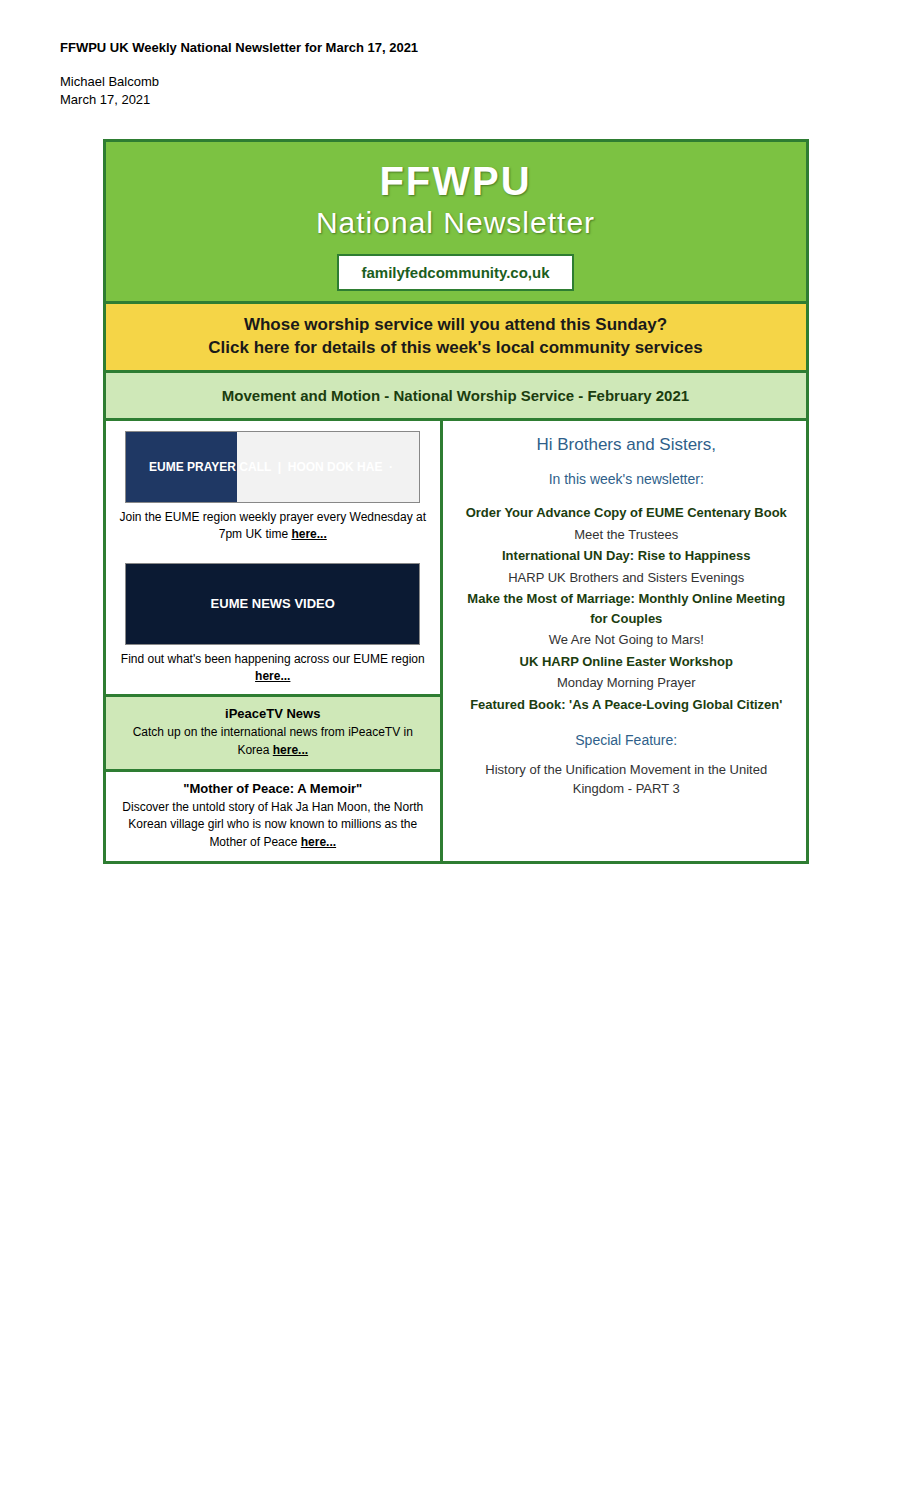FFWPU UK Weekly National Newsletter for March 17, 2021
Michael Balcomb
March 17, 2021
FFWPU
National Newsletter
familyfedcommunity.co,uk
Whose worship service will you attend this Sunday?
Click here for details of this week's local community services
Movement and Motion - National Worship Service - February 2021
| EUME PRAYER CALL / HOON DOK HAE · PROVIDENCE UPDATES · PRAYER Join the EUME region weekly prayer every Wednesday at 7pm UK time here... EUME NEWS VIDEO Find out what's been happening across our EUME region here... iPeaceTV News Catch up on the international news from iPeaceTV in Korea here... "Mother of Peace: A Memoir" Discover the untold story of Hak Ja Han Moon, the North Korean village girl who is now known to millions as the Mother of Peace here... | Hi Brothers and Sisters, In this week's newsletter: Order Your Advance Copy of EUME Centenary Book Meet the Trustees International UN Day: Rise to Happiness HARP UK Brothers and Sisters Evenings Make the Most of Marriage: Monthly Online Meeting for Couples We Are Not Going to Mars! UK HARP Online Easter Workshop Monday Morning Prayer Featured Book: 'As A Peace-Loving Global Citizen' Special Feature: History of the Unification Movement in the United Kingdom - PART 3 |